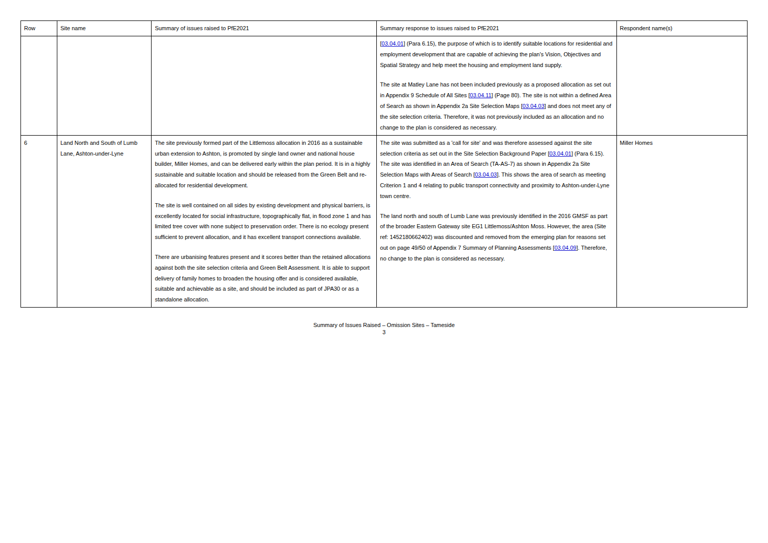| Row | Site name | Summary of issues raised to PfE2021 | Summary response to issues raised to PfE2021 | Respondent name(s) |
| --- | --- | --- | --- | --- |
| | | | [ 03.04.01 ] (Para 6.15), the purpose of which is to identify suitable locations for residential and employment development that are capable of achieving the plan's Vision, Objectives and Spatial Strategy and help meet the housing and employment land supply. The site at Matley Lane has not been included previously as a proposed allocation as set out in Appendix 9 Schedule of All Sites [ 03.04.11 ] (Page 80). The site is not within a defined Area of Search as shown in Appendix 2a Site Selection Maps [ 03.04.03 ] and does not meet any of the site selection criteria. Therefore, it was not previously included as an allocation and no change to the plan is considered as necessary. | |
| 6 | Land North and South of Lumb Lane, Ashton-under-Lyne | The site previously formed part of the Littlemoss allocation in 2016 as a sustainable urban extension to Ashton, is promoted by single land owner and national house builder, Miller Homes, and can be delivered early within the plan period. It is in a highly sustainable and suitable location and should be released from the Green Belt and re-allocated for residential development. The site is well contained on all sides by existing development and physical barriers, is excellently located for social infrastructure, topographically flat, in flood zone 1 and has limited tree cover with none subject to preservation order. There is no ecology present sufficient to prevent allocation, and it has excellent transport connections available. There are urbanising features present and it scores better than the retained allocations against both the site selection criteria and Green Belt Assessment. It is able to support delivery of family homes to broaden the housing offer and is considered available, suitable and achievable as a site, and should be included as part of JPA30 or as a standalone allocation. | The site was submitted as a 'call for site' and was therefore assessed against the site selection criteria as set out in the Site Selection Background Paper [ 03.04.01 ] (Para 6.15). The site was identified in an Area of Search (TA-AS-7) as shown in Appendix 2a Site Selection Maps with Areas of Search [ 03.04.03 ]. This shows the area of search as meeting Criterion 1 and 4 relating to public transport connectivity and proximity to Ashton-under-Lyne town centre. The land north and south of Lumb Lane was previously identified in the 2016 GMSF as part of the broader Eastern Gateway site EG1 Littlemoss/Ashton Moss. However, the area (Site ref: 1452180662402) was discounted and removed from the emerging plan for reasons set out on page 49/50 of Appendix 7 Summary of Planning Assessments [ 03.04.09 ]. Therefore, no change to the plan is considered as necessary. | Miller Homes |
Summary of Issues Raised – Omission Sites – Tameside
3